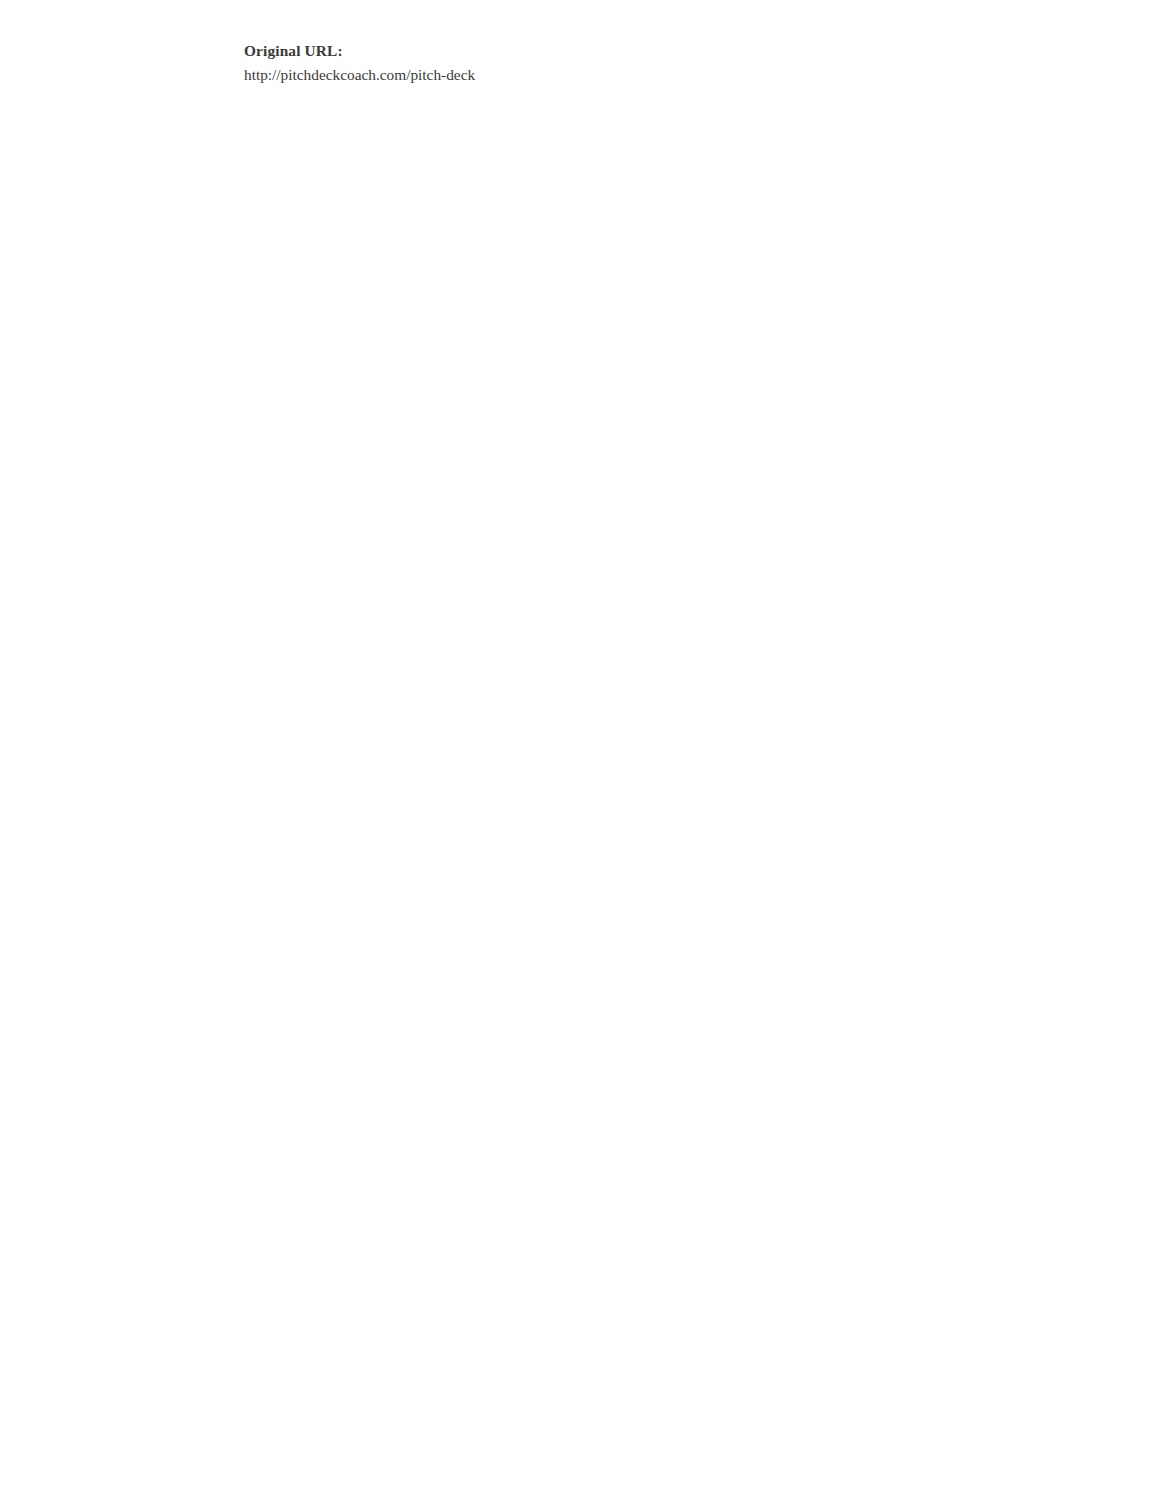Original URL:
http://pitchdeckcoach.com/pitch-deck